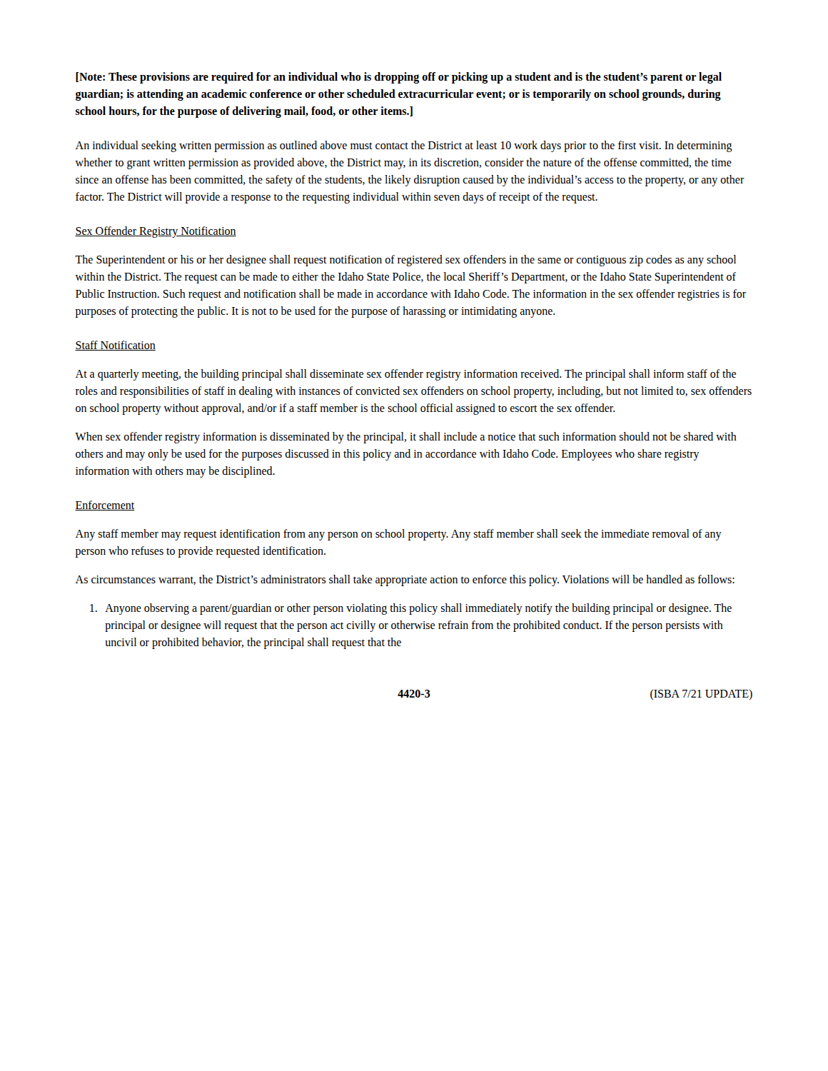[Note: These provisions are required for an individual who is dropping off or picking up a student and is the student’s parent or legal guardian; is attending an academic conference or other scheduled extracurricular event; or is temporarily on school grounds, during school hours, for the purpose of delivering mail, food, or other items.]
An individual seeking written permission as outlined above must contact the District at least 10 work days prior to the first visit. In determining whether to grant written permission as provided above, the District may, in its discretion, consider the nature of the offense committed, the time since an offense has been committed, the safety of the students, the likely disruption caused by the individual’s access to the property, or any other factor. The District will provide a response to the requesting individual within seven days of receipt of the request.
Sex Offender Registry Notification
The Superintendent or his or her designee shall request notification of registered sex offenders in the same or contiguous zip codes as any school within the District. The request can be made to either the Idaho State Police, the local Sheriff’s Department, or the Idaho State Superintendent of Public Instruction. Such request and notification shall be made in accordance with Idaho Code. The information in the sex offender registries is for purposes of protecting the public. It is not to be used for the purpose of harassing or intimidating anyone.
Staff Notification
At a quarterly meeting, the building principal shall disseminate sex offender registry information received. The principal shall inform staff of the roles and responsibilities of staff in dealing with instances of convicted sex offenders on school property, including, but not limited to, sex offenders on school property without approval, and/or if a staff member is the school official assigned to escort the sex offender.
When sex offender registry information is disseminated by the principal, it shall include a notice that such information should not be shared with others and may only be used for the purposes discussed in this policy and in accordance with Idaho Code. Employees who share registry information with others may be disciplined.
Enforcement
Any staff member may request identification from any person on school property. Any staff member shall seek the immediate removal of any person who refuses to provide requested identification.
As circumstances warrant, the District’s administrators shall take appropriate action to enforce this policy. Violations will be handled as follows:
Anyone observing a parent/guardian or other person violating this policy shall immediately notify the building principal or designee. The principal or designee will request that the person act civilly or otherwise refrain from the prohibited conduct. If the person persists with uncivil or prohibited behavior, the principal shall request that the
4420-3 (ISBA 7/21 UPDATE)